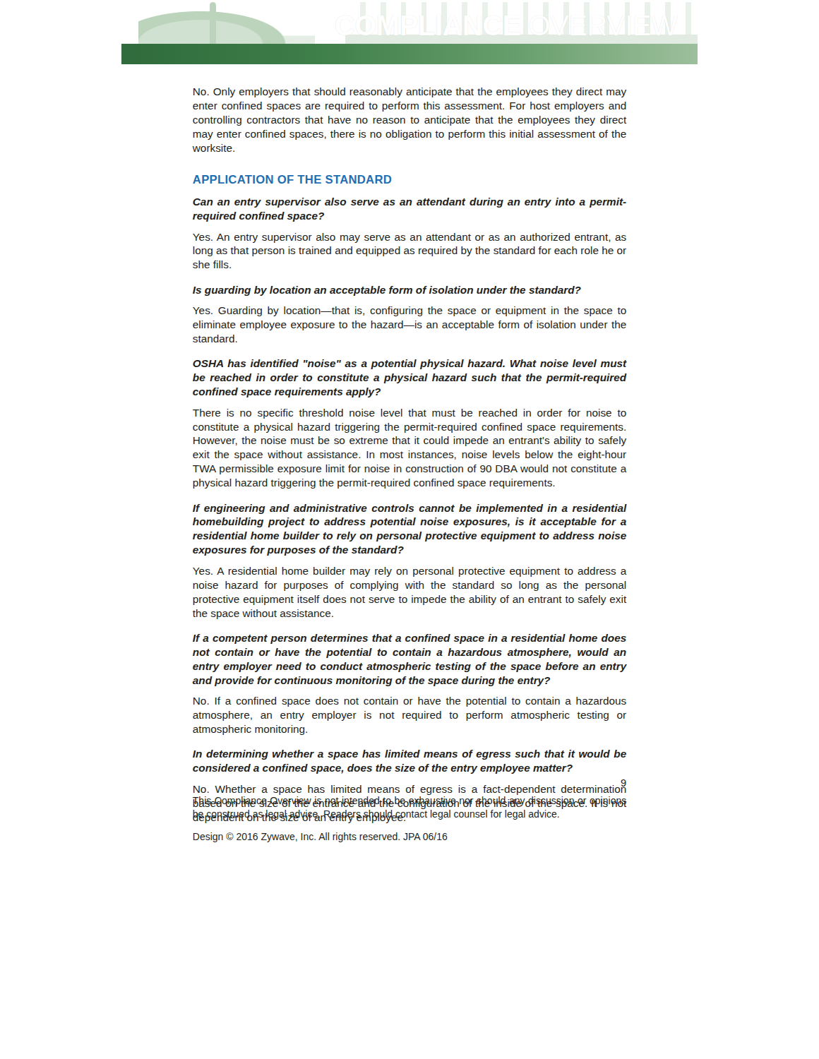COMPLIANCE OVERVIEW
No. Only employers that should reasonably anticipate that the employees they direct may enter confined spaces are required to perform this assessment. For host employers and controlling contractors that have no reason to anticipate that the employees they direct may enter confined spaces, there is no obligation to perform this initial assessment of the worksite.
Application of the Standard
Can an entry supervisor also serve as an attendant during an entry into a permit-required confined space?
Yes. An entry supervisor also may serve as an attendant or as an authorized entrant, as long as that person is trained and equipped as required by the standard for each role he or she fills.
Is guarding by location an acceptable form of isolation under the standard?
Yes. Guarding by location—that is, configuring the space or equipment in the space to eliminate employee exposure to the hazard—is an acceptable form of isolation under the standard.
OSHA has identified "noise" as a potential physical hazard. What noise level must be reached in order to constitute a physical hazard such that the permit-required confined space requirements apply?
There is no specific threshold noise level that must be reached in order for noise to constitute a physical hazard triggering the permit-required confined space requirements. However, the noise must be so extreme that it could impede an entrant's ability to safely exit the space without assistance. In most instances, noise levels below the eight-hour TWA permissible exposure limit for noise in construction of 90 DBA would not constitute a physical hazard triggering the permit-required confined space requirements.
If engineering and administrative controls cannot be implemented in a residential homebuilding project to address potential noise exposures, is it acceptable for a residential home builder to rely on personal protective equipment to address noise exposures for purposes of the standard?
Yes. A residential home builder may rely on personal protective equipment to address a noise hazard for purposes of complying with the standard so long as the personal protective equipment itself does not serve to impede the ability of an entrant to safely exit the space without assistance.
If a competent person determines that a confined space in a residential home does not contain or have the potential to contain a hazardous atmosphere, would an entry employer need to conduct atmospheric testing of the space before an entry and provide for continuous monitoring of the space during the entry?
No. If a confined space does not contain or have the potential to contain a hazardous atmosphere, an entry employer is not required to perform atmospheric testing or atmospheric monitoring.
In determining whether a space has limited means of egress such that it would be considered a confined space, does the size of the entry employee matter?
No. Whether a space has limited means of egress is a fact-dependent determination based on the size of the entrance and the configuration of the inside of the space. It is not dependent on the size of an entry employee.
9
This Compliance Overview is not intended to be exhaustive nor should any discussion or opinions be construed as legal advice. Readers should contact legal counsel for legal advice.
Design © 2016 Zywave, Inc. All rights reserved. JPA 06/16